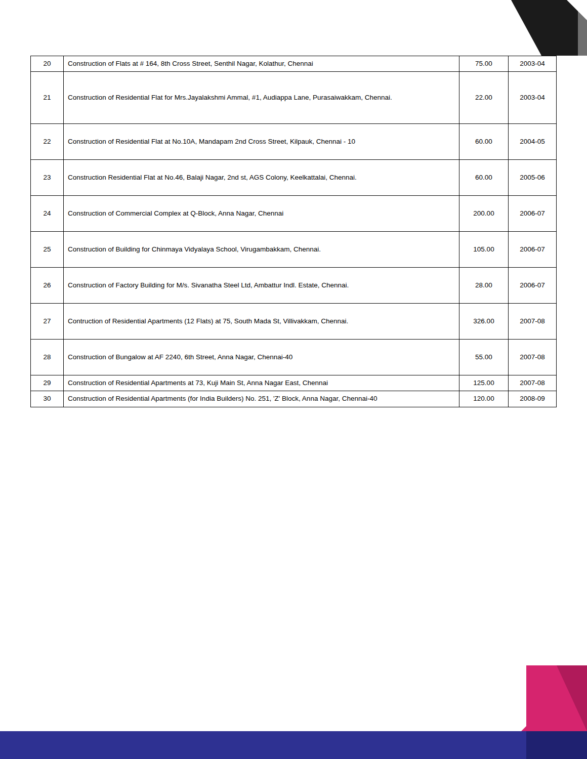| 20 | Construction of Flats at # 164, 8th Cross Street, Senthil Nagar, Kolathur, Chennai | 75.00 | 2003-04 |
| 21 | Construction of Residential Flat for Mrs.Jayalakshmi Ammal, #1, Audiappa Lane, Purasaiwakkam, Chennai. | 22.00 | 2003-04 |
| 22 | Construction of Residential Flat at No.10A, Mandapam 2nd Cross Street, Kilpauk, Chennai - 10 | 60.00 | 2004-05 |
| 23 | Construction Residential Flat at No.46, Balaji Nagar, 2nd st, AGS Colony, Keelkattalai, Chennai. | 60.00 | 2005-06 |
| 24 | Construction of Commercial Complex at Q-Block, Anna Nagar, Chennai | 200.00 | 2006-07 |
| 25 | Construction of Building for Chinmaya Vidyalaya School, Virugambakkam, Chennai. | 105.00 | 2006-07 |
| 26 | Construction of Factory Building for M/s. Sivanatha Steel Ltd, Ambattur Indl. Estate, Chennai. | 28.00 | 2006-07 |
| 27 | Contruction of Residential Apartments (12 Flats) at 75, South Mada St, Villivakkam, Chennai. | 326.00 | 2007-08 |
| 28 | Construction of Bungalow at AF 2240, 6th Street, Anna Nagar, Chennai-40 | 55.00 | 2007-08 |
| 29 | Construction of Residential Apartments at 73, Kuji Main St, Anna Nagar East, Chennai | 125.00 | 2007-08 |
| 30 | Construction of Residential Apartments (for India Builders) No. 251, 'Z' Block, Anna Nagar, Chennai-40 | 120.00 | 2008-09 |